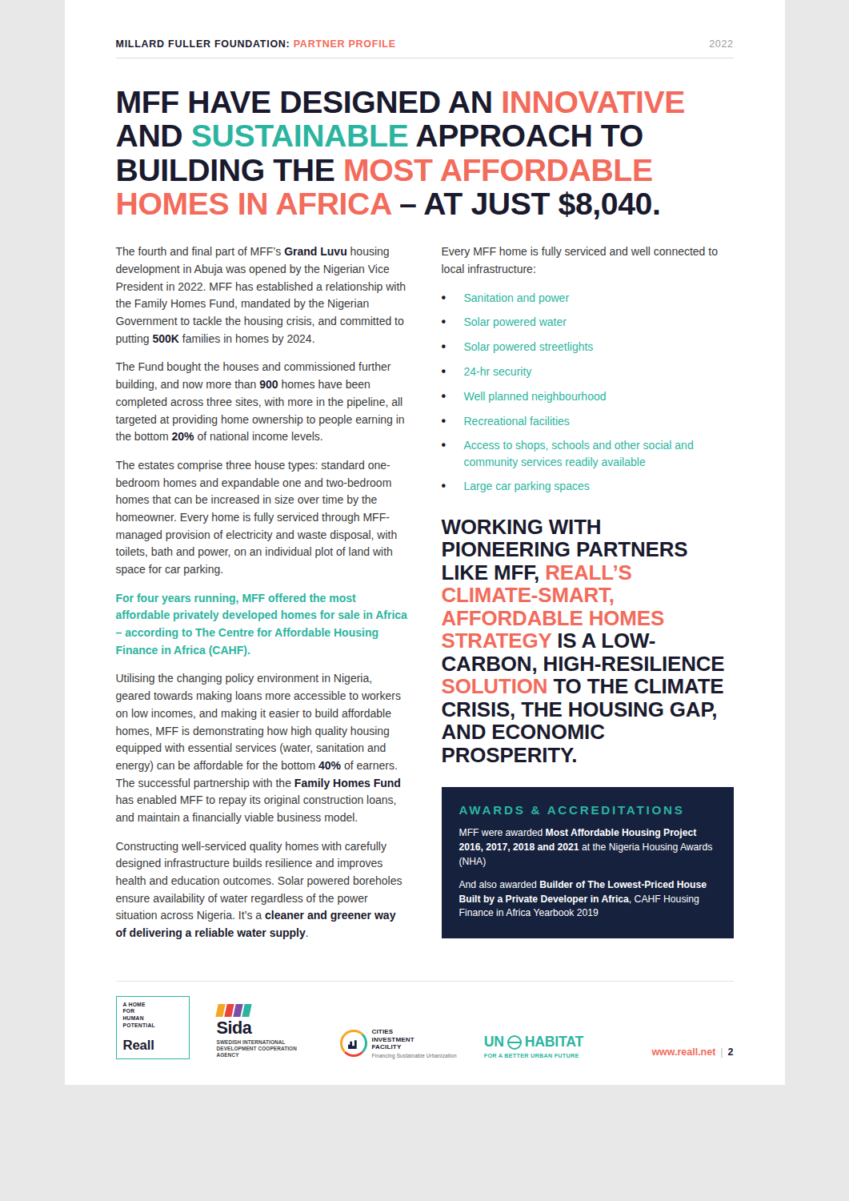MILLARD FULLER FOUNDATION: PARTNER PROFILE
2022
MFF have designed an innovative and sustainable approach to building the most affordable homes in Africa – at just $8,040.
The fourth and final part of MFF’s Grand Luvu housing development in Abuja was opened by the Nigerian Vice President in 2022. MFF has established a relationship with the Family Homes Fund, mandated by the Nigerian Government to tackle the housing crisis, and committed to putting 500K families in homes by 2024.
The Fund bought the houses and commissioned further building, and now more than 900 homes have been completed across three sites, with more in the pipeline, all targeted at providing home ownership to people earning in the bottom 20% of national income levels.
The estates comprise three house types: standard one-bedroom homes and expandable one and two-bedroom homes that can be increased in size over time by the homeowner. Every home is fully serviced through MFF-managed provision of electricity and waste disposal, with toilets, bath and power, on an individual plot of land with space for car parking.
For four years running, MFF offered the most affordable privately developed homes for sale in Africa – according to The Centre for Affordable Housing Finance in Africa (CAHF).
Utilising the changing policy environment in Nigeria, geared towards making loans more accessible to workers on low incomes, and making it easier to build affordable homes, MFF is demonstrating how high quality housing equipped with essential services (water, sanitation and energy) can be affordable for the bottom 40% of earners. The successful partnership with the Family Homes Fund has enabled MFF to repay its original construction loans, and maintain a financially viable business model.
Constructing well-serviced quality homes with carefully designed infrastructure builds resilience and improves health and education outcomes. Solar powered boreholes ensure availability of water regardless of the power situation across Nigeria. It’s a cleaner and greener way of delivering a reliable water supply.
Every MFF home is fully serviced and well connected to local infrastructure:
Sanitation and power
Solar powered water
Solar powered streetlights
24-hr security
Well planned neighbourhood
Recreational facilities
Access to shops, schools and other social and community services readily available
Large car parking spaces
Working with pioneering partners like MFF, Reall’s climate-smart, affordable homes strategy is a low-carbon, high-resilience solution to the climate crisis, the housing gap, and economic prosperity.
Awards & Accreditations
MFF were awarded Most Affordable Housing Project 2016, 2017, 2018 and 2021 at the Nigeria Housing Awards (NHA)
And also awarded Builder of The Lowest-Priced House Built by a Private Developer in Africa, CAHF Housing Finance in Africa Yearbook 2019
A Home
for
Human
Potential
Reall
Sida
Swedish International Development Cooperation Agency
Cities
Investment
Facility Financing Sustainable Urbanization
UN HABITAT
For a Better Urban Future
www.reall.net|2